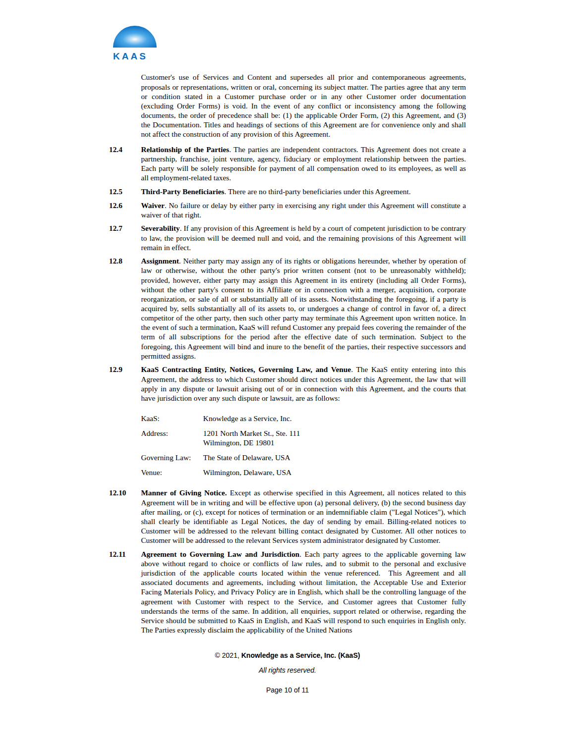KAAS
Customer's use of Services and Content and supersedes all prior and contemporaneous agreements, proposals or representations, written or oral, concerning its subject matter. The parties agree that any term or condition stated in a Customer purchase order or in any other Customer order documentation (excluding Order Forms) is void. In the event of any conflict or inconsistency among the following documents, the order of precedence shall be: (1) the applicable Order Form, (2) this Agreement, and (3) the Documentation. Titles and headings of sections of this Agreement are for convenience only and shall not affect the construction of any provision of this Agreement.
12.4 Relationship of the Parties. The parties are independent contractors. This Agreement does not create a partnership, franchise, joint venture, agency, fiduciary or employment relationship between the parties. Each party will be solely responsible for payment of all compensation owed to its employees, as well as all employment-related taxes.
12.5 Third-Party Beneficiaries. There are no third-party beneficiaries under this Agreement.
12.6 Waiver. No failure or delay by either party in exercising any right under this Agreement will constitute a waiver of that right.
12.7 Severability. If any provision of this Agreement is held by a court of competent jurisdiction to be contrary to law, the provision will be deemed null and void, and the remaining provisions of this Agreement will remain in effect.
12.8 Assignment. Neither party may assign any of its rights or obligations hereunder, whether by operation of law or otherwise, without the other party's prior written consent (not to be unreasonably withheld); provided, however, either party may assign this Agreement in its entirety (including all Order Forms), without the other party's consent to its Affiliate or in connection with a merger, acquisition, corporate reorganization, or sale of all or substantially all of its assets. Notwithstanding the foregoing, if a party is acquired by, sells substantially all of its assets to, or undergoes a change of control in favor of, a direct competitor of the other party, then such other party may terminate this Agreement upon written notice. In the event of such a termination, KaaS will refund Customer any prepaid fees covering the remainder of the term of all subscriptions for the period after the effective date of such termination. Subject to the foregoing, this Agreement will bind and inure to the benefit of the parties, their respective successors and permitted assigns.
12.9 KaaS Contracting Entity, Notices, Governing Law, and Venue. The KaaS entity entering into this Agreement, the address to which Customer should direct notices under this Agreement, the law that will apply in any dispute or lawsuit arising out of or in connection with this Agreement, and the courts that have jurisdiction over any such dispute or lawsuit, are as follows:
| KaaS: | Knowledge as a Service, Inc. |
| Address: | 1201 North Market St., Ste. 111 Wilmington, DE 19801 |
| Governing Law: | The State of Delaware, USA |
| Venue: | Wilmington, Delaware, USA |
12.10 Manner of Giving Notice. Except as otherwise specified in this Agreement, all notices related to this Agreement will be in writing and will be effective upon (a) personal delivery, (b) the second business day after mailing, or (c), except for notices of termination or an indemnifiable claim ("Legal Notices"), which shall clearly be identifiable as Legal Notices, the day of sending by email. Billing-related notices to Customer will be addressed to the relevant billing contact designated by Customer. All other notices to Customer will be addressed to the relevant Services system administrator designated by Customer.
12.11 Agreement to Governing Law and Jurisdiction. Each party agrees to the applicable governing law above without regard to choice or conflicts of law rules, and to submit to the personal and exclusive jurisdiction of the applicable courts located within the venue referenced. This Agreement and all associated documents and agreements, including without limitation, the Acceptable Use and Exterior Facing Materials Policy, and Privacy Policy are in English, which shall be the controlling language of the agreement with Customer with respect to the Service, and Customer agrees that Customer fully understands the terms of the same. In addition, all enquiries, support related or otherwise, regarding the Service should be submitted to KaaS in English, and KaaS will respond to such enquiries in English only. The Parties expressly disclaim the applicability of the United Nations
© 2021, Knowledge as a Service, Inc. (KaaS)
All rights reserved.
Page 10 of 11